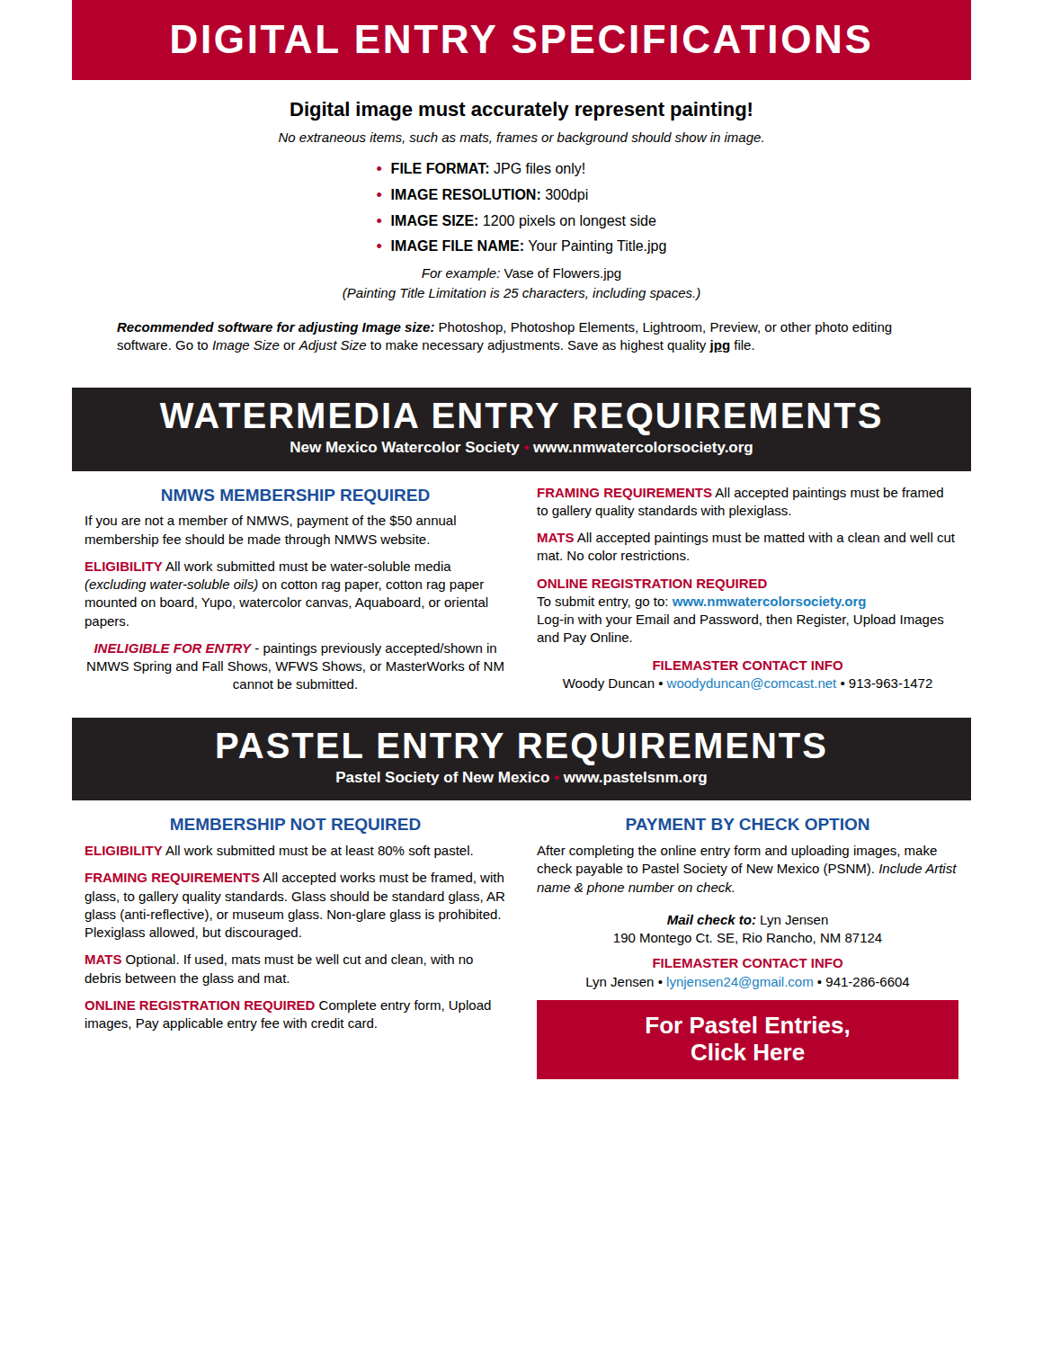Digital Entry Specifications
Digital image must accurately represent painting!
No extraneous items, such as mats, frames or background should show in image.
FILE FORMAT: JPG files only!
IMAGE RESOLUTION: 300dpi
IMAGE SIZE: 1200 pixels on longest side
IMAGE FILE NAME: Your Painting Title.jpg
For example: Vase of Flowers.jpg
(Painting Title Limitation is 25 characters, including spaces.)
Recommended software for adjusting Image size: Photoshop, Photoshop Elements, Lightroom, Preview, or other photo editing software. Go to Image Size or Adjust Size to make necessary adjustments. Save as highest quality jpg file.
Watermedia Entry Requirements
New Mexico Watercolor Society • www.nmwatercolorsociety.org
NMWS MEMBERSHIP REQUIRED
If you are not a member of NMWS, payment of the $50 annual membership fee should be made through NMWS website.
ELIGIBILITY All work submitted must be water-soluble media (excluding water-soluble oils) on cotton rag paper, cotton rag paper mounted on board, Yupo, watercolor canvas, Aquaboard, or oriental papers.
INELIGIBLE FOR ENTRY - paintings previously accepted/shown in NMWS Spring and Fall Shows, WFWS Shows, or MasterWorks of NM cannot be submitted.
FRAMING REQUIREMENTS All accepted paintings must be framed to gallery quality standards with plexiglass.
MATS All accepted paintings must be matted with a clean and well cut mat. No color restrictions.
ONLINE REGISTRATION REQUIRED
To submit entry, go to: www.nmwatercolorsociety.org
Log-in with your Email and Password, then Register, Upload Images and Pay Online.
FILEMASTER CONTACT INFO
Woody Duncan • woodyduncan@comcast.net • 913-963-1472
Pastel Entry Requirements
Pastel Society of New Mexico • www.pastelsnm.org
MEMBERSHIP NOT REQUIRED
ELIGIBILITY All work submitted must be at least 80% soft pastel.
FRAMING REQUIREMENTS All accepted works must be framed, with glass, to gallery quality standards. Glass should be standard glass, AR glass (anti-reflective), or museum glass. Non-glare glass is prohibited. Plexiglass allowed, but discouraged.
MATS Optional. If used, mats must be well cut and clean, with no debris between the glass and mat.
ONLINE REGISTRATION REQUIRED Complete entry form, Upload images, Pay applicable entry fee with credit card.
PAYMENT BY CHECK OPTION
After completing the online entry form and uploading images, make check payable to Pastel Society of New Mexico (PSNM). Include Artist name & phone number on check.
Mail check to: Lyn Jensen
190 Montego Ct. SE, Rio Rancho, NM 87124
FILEMASTER CONTACT INFO
Lyn Jensen • lynjensen24@gmail.com • 941-286-6604
For Pastel Entries,
Click Here